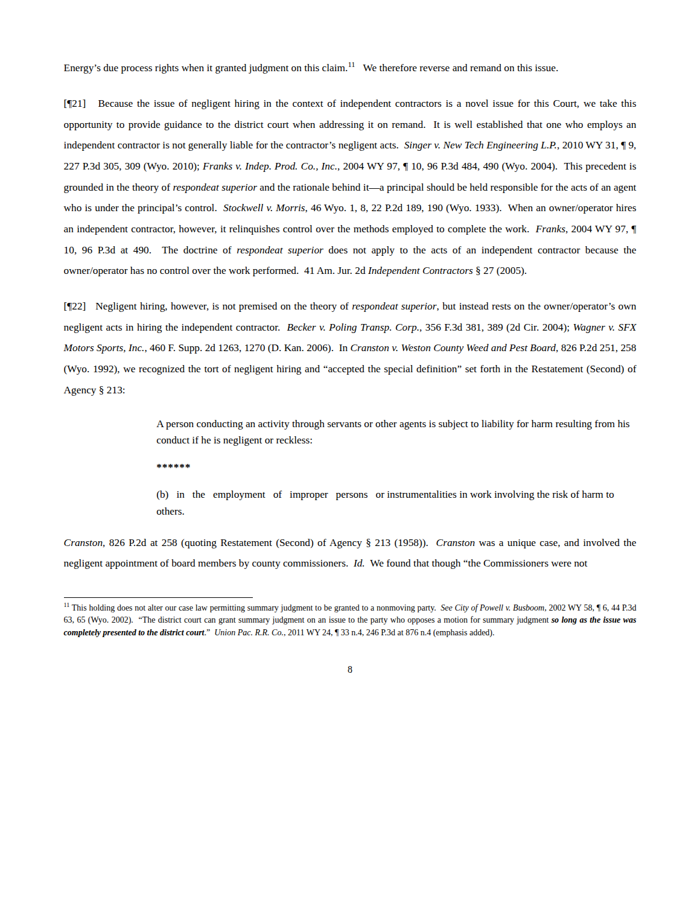Energy’s due process rights when it granted judgment on this claim.11 We therefore reverse and remand on this issue.
[¶21] Because the issue of negligent hiring in the context of independent contractors is a novel issue for this Court, we take this opportunity to provide guidance to the district court when addressing it on remand. It is well established that one who employs an independent contractor is not generally liable for the contractor’s negligent acts. Singer v. New Tech Engineering L.P., 2010 WY 31, ¶ 9, 227 P.3d 305, 309 (Wyo. 2010); Franks v. Indep. Prod. Co., Inc., 2004 WY 97, ¶ 10, 96 P.3d 484, 490 (Wyo. 2004). This precedent is grounded in the theory of respondeat superior and the rationale behind it—a principal should be held responsible for the acts of an agent who is under the principal’s control. Stockwell v. Morris, 46 Wyo. 1, 8, 22 P.2d 189, 190 (Wyo. 1933). When an owner/operator hires an independent contractor, however, it relinquishes control over the methods employed to complete the work. Franks, 2004 WY 97, ¶ 10, 96 P.3d at 490. The doctrine of respondeat superior does not apply to the acts of an independent contractor because the owner/operator has no control over the work performed. 41 Am. Jur. 2d Independent Contractors § 27 (2005).
[¶22] Negligent hiring, however, is not premised on the theory of respondeat superior, but instead rests on the owner/operator’s own negligent acts in hiring the independent contractor. Becker v. Poling Transp. Corp., 356 F.3d 381, 389 (2d Cir. 2004); Wagner v. SFX Motors Sports, Inc., 460 F. Supp. 2d 1263, 1270 (D. Kan. 2006). In Cranston v. Weston County Weed and Pest Board, 826 P.2d 251, 258 (Wyo. 1992), we recognized the tort of negligent hiring and “accepted the special definition” set forth in the Restatement (Second) of Agency § 213:
A person conducting an activity through servants or other agents is subject to liability for harm resulting from his conduct if he is negligent or reckless:
******
(b) in the employment of improper persons or instrumentalities in work involving the risk of harm to others.
Cranston, 826 P.2d at 258 (quoting Restatement (Second) of Agency § 213 (1958)). Cranston was a unique case, and involved the negligent appointment of board members by county commissioners. Id. We found that though “the Commissioners were not
11 This holding does not alter our case law permitting summary judgment to be granted to a nonmoving party. See City of Powell v. Busboom, 2002 WY 58, ¶ 6, 44 P.3d 63, 65 (Wyo. 2002). “The district court can grant summary judgment on an issue to the party who opposes a motion for summary judgment so long as the issue was completely presented to the district court.” Union Pac. R.R. Co., 2011 WY 24, ¶ 33 n.4, 246 P.3d at 876 n.4 (emphasis added).
8